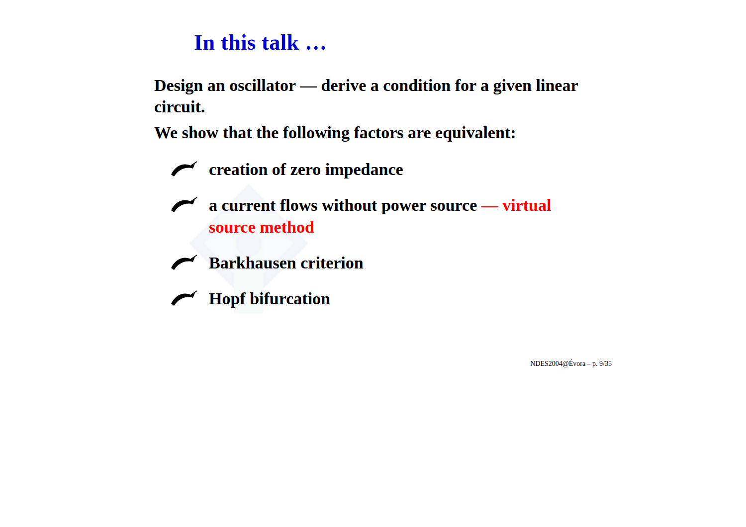In this talk …
Design an oscillator — derive a condition for a given linear circuit.
We show that the following factors are equivalent:
creation of zero impedance
a current flows without power source — virtual source method
Barkhausen criterion
Hopf bifurcation
NDES2004@Évora – p. 9/35